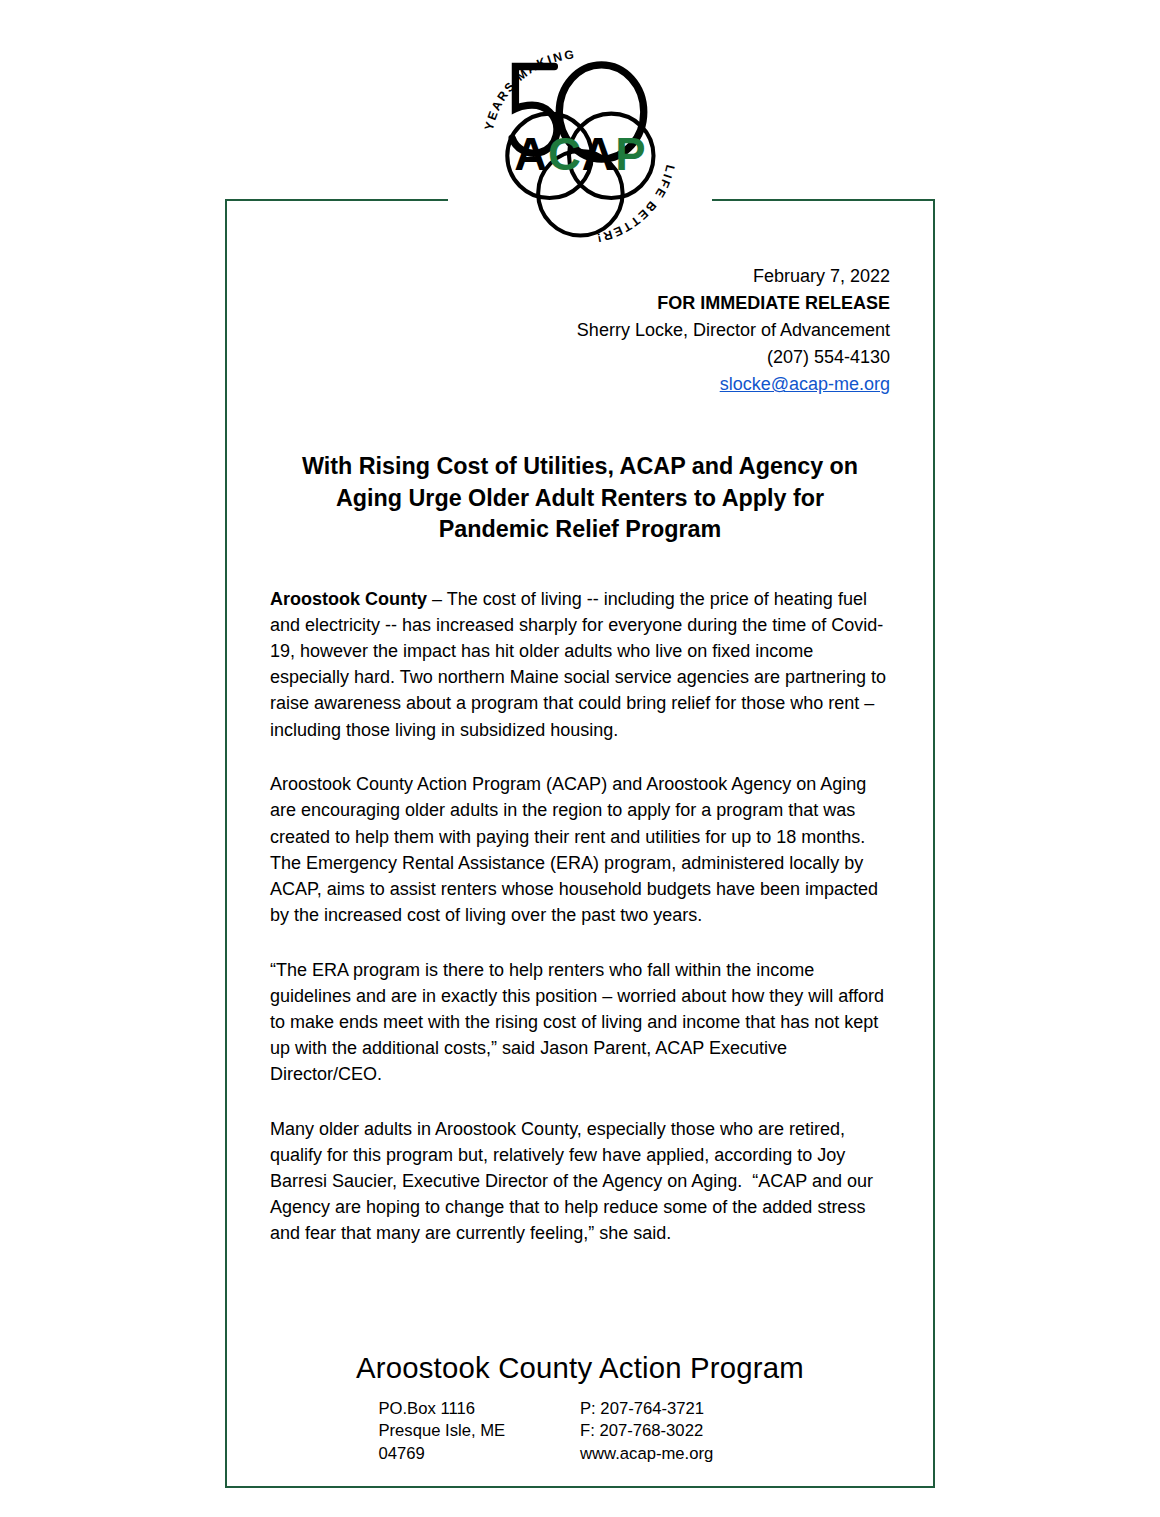ACAP YEARS MAKING LIFE BETTER!
February 7, 2022
FOR IMMEDIATE RELEASE
Sherry Locke, Director of Advancement
(207) 554-4130
slocke@acap-me.org
With Rising Cost of Utilities, ACAP and Agency on Aging Urge Older Adult Renters to Apply for Pandemic Relief Program
Aroostook County – The cost of living -- including the price of heating fuel and electricity -- has increased sharply for everyone during the time of Covid-19, however the impact has hit older adults who live on fixed income especially hard. Two northern Maine social service agencies are partnering to raise awareness about a program that could bring relief for those who rent – including those living in subsidized housing.
Aroostook County Action Program (ACAP) and Aroostook Agency on Aging are encouraging older adults in the region to apply for a program that was created to help them with paying their rent and utilities for up to 18 months. The Emergency Rental Assistance (ERA) program, administered locally by ACAP, aims to assist renters whose household budgets have been impacted by the increased cost of living over the past two years.
“The ERA program is there to help renters who fall within the income guidelines and are in exactly this position – worried about how they will afford to make ends meet with the rising cost of living and income that has not kept up with the additional costs,” said Jason Parent, ACAP Executive Director/CEO.
Many older adults in Aroostook County, especially those who are retired, qualify for this program but, relatively few have applied, according to Joy Barresi Saucier, Executive Director of the Agency on Aging. “ACAP and our Agency are hoping to change that to help reduce some of the added stress and fear that many are currently feeling,” she said.
Aroostook County Action Program
PO.Box 1116
Presque Isle, ME
04769
P: 207-764-3721
F: 207-768-3022
www.acap-me.org